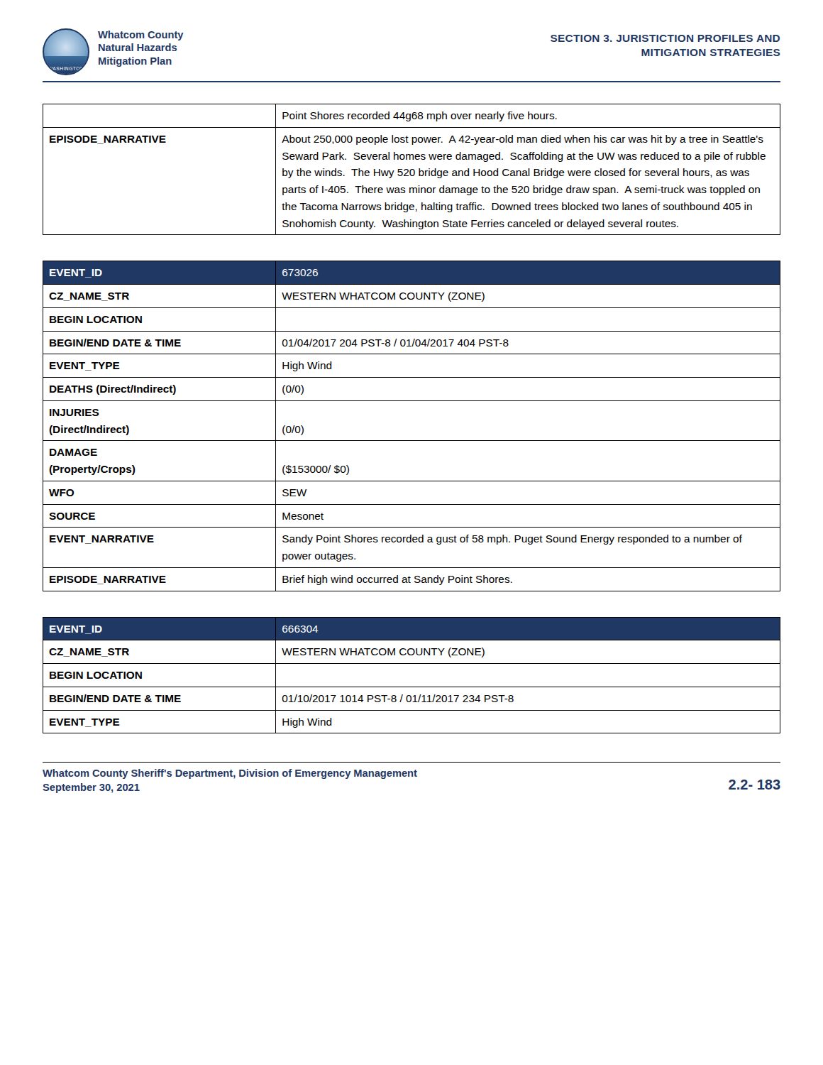WASHINGTON
Whatcom County
Natural Hazards
Mitigation Plan
SECTION 3. JURISTICTION PROFILES AND
MITIGATION STRATEGIES
| | Point Shores recorded 44g68 mph over nearly five hours. |
| EPISODE_NARRATIVE | About 250,000 people lost power. A 42-year-old man died when his car was hit by a tree in Seattle's Seward Park. Several homes were damaged. Scaffolding at the UW was reduced to a pile of rubble by the winds. The Hwy 520 bridge and Hood Canal Bridge were closed for several hours, as was parts of I-405. There was minor damage to the 520 bridge draw span. A semi-truck was toppled on the Tacoma Narrows bridge, halting traffic. Downed trees blocked two lanes of southbound 405 in Snohomish County. Washington State Ferries canceled or delayed several routes. |
| EVENT_ID | 673026 |
| CZ_NAME_STR | WESTERN WHATCOM COUNTY (ZONE) |
| BEGIN LOCATION | |
| BEGIN/END DATE & TIME | 01/04/2017 204 PST-8 / 01/04/2017 404 PST-8 |
| EVENT_TYPE | High Wind |
| DEATHS (Direct/Indirect) | (0/0) |
| INJURIES (Direct/Indirect) | (0/0) |
| DAMAGE (Property/Crops) | ($153000/ $0) |
| WFO | SEW |
| SOURCE | Mesonet |
| EVENT_NARRATIVE | Sandy Point Shores recorded a gust of 58 mph. Puget Sound Energy responded to a number of power outages. |
| EPISODE_NARRATIVE | Brief high wind occurred at Sandy Point Shores. |
| EVENT_ID | 666304 |
| CZ_NAME_STR | WESTERN WHATCOM COUNTY (ZONE) |
| BEGIN LOCATION | |
| BEGIN/END DATE & TIME | 01/10/2017 1014 PST-8 / 01/11/2017 234 PST-8 |
| EVENT_TYPE | High Wind |
Whatcom County Sheriff's Department, Division of Emergency Management
September 30, 2021
2.2- 183